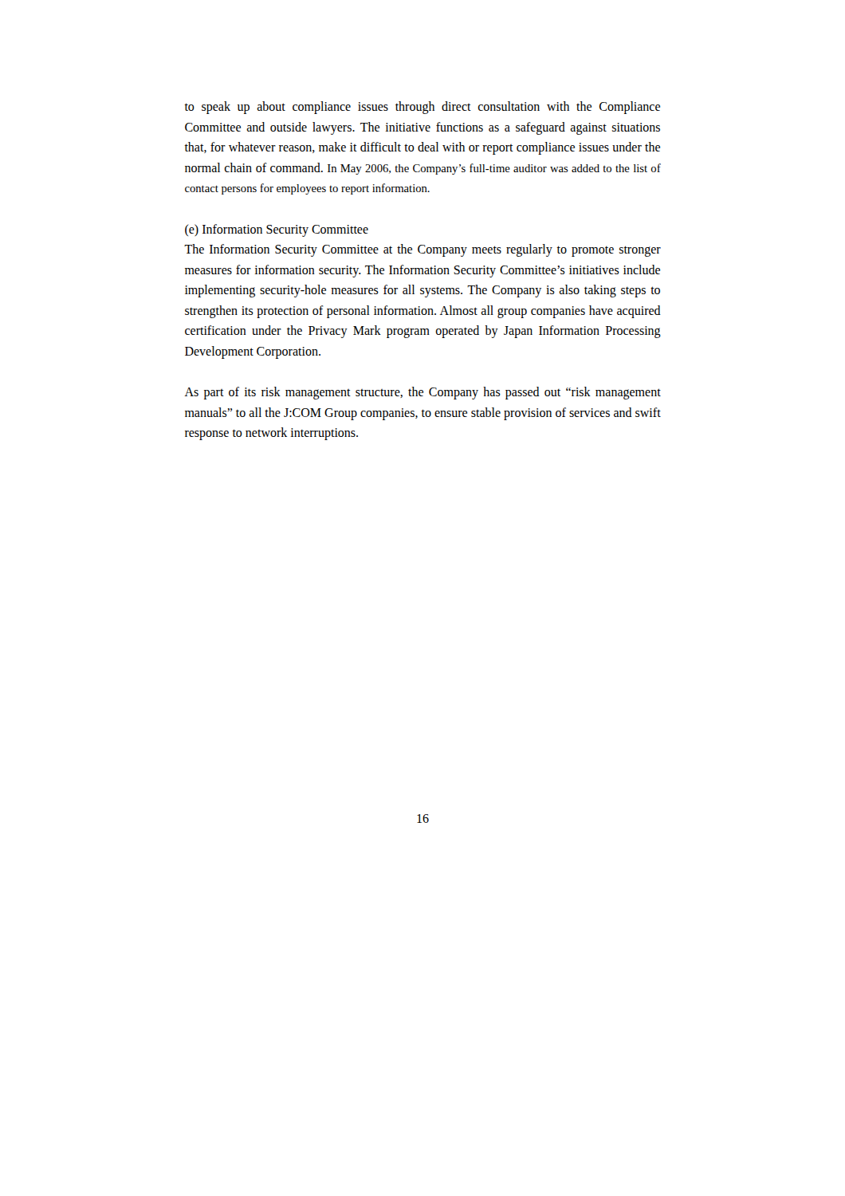to speak up about compliance issues through direct consultation with the Compliance Committee and outside lawyers. The initiative functions as a safeguard against situations that, for whatever reason, make it difficult to deal with or report compliance issues under the normal chain of command. In May 2006, the Company’s full-time auditor was added to the list of contact persons for employees to report information.
(e) Information Security Committee
The Information Security Committee at the Company meets regularly to promote stronger measures for information security. The Information Security Committee’s initiatives include implementing security-hole measures for all systems. The Company is also taking steps to strengthen its protection of personal information. Almost all group companies have acquired certification under the Privacy Mark program operated by Japan Information Processing Development Corporation.
As part of its risk management structure, the Company has passed out “risk management manuals” to all the J:COM Group companies, to ensure stable provision of services and swift response to network interruptions.
16